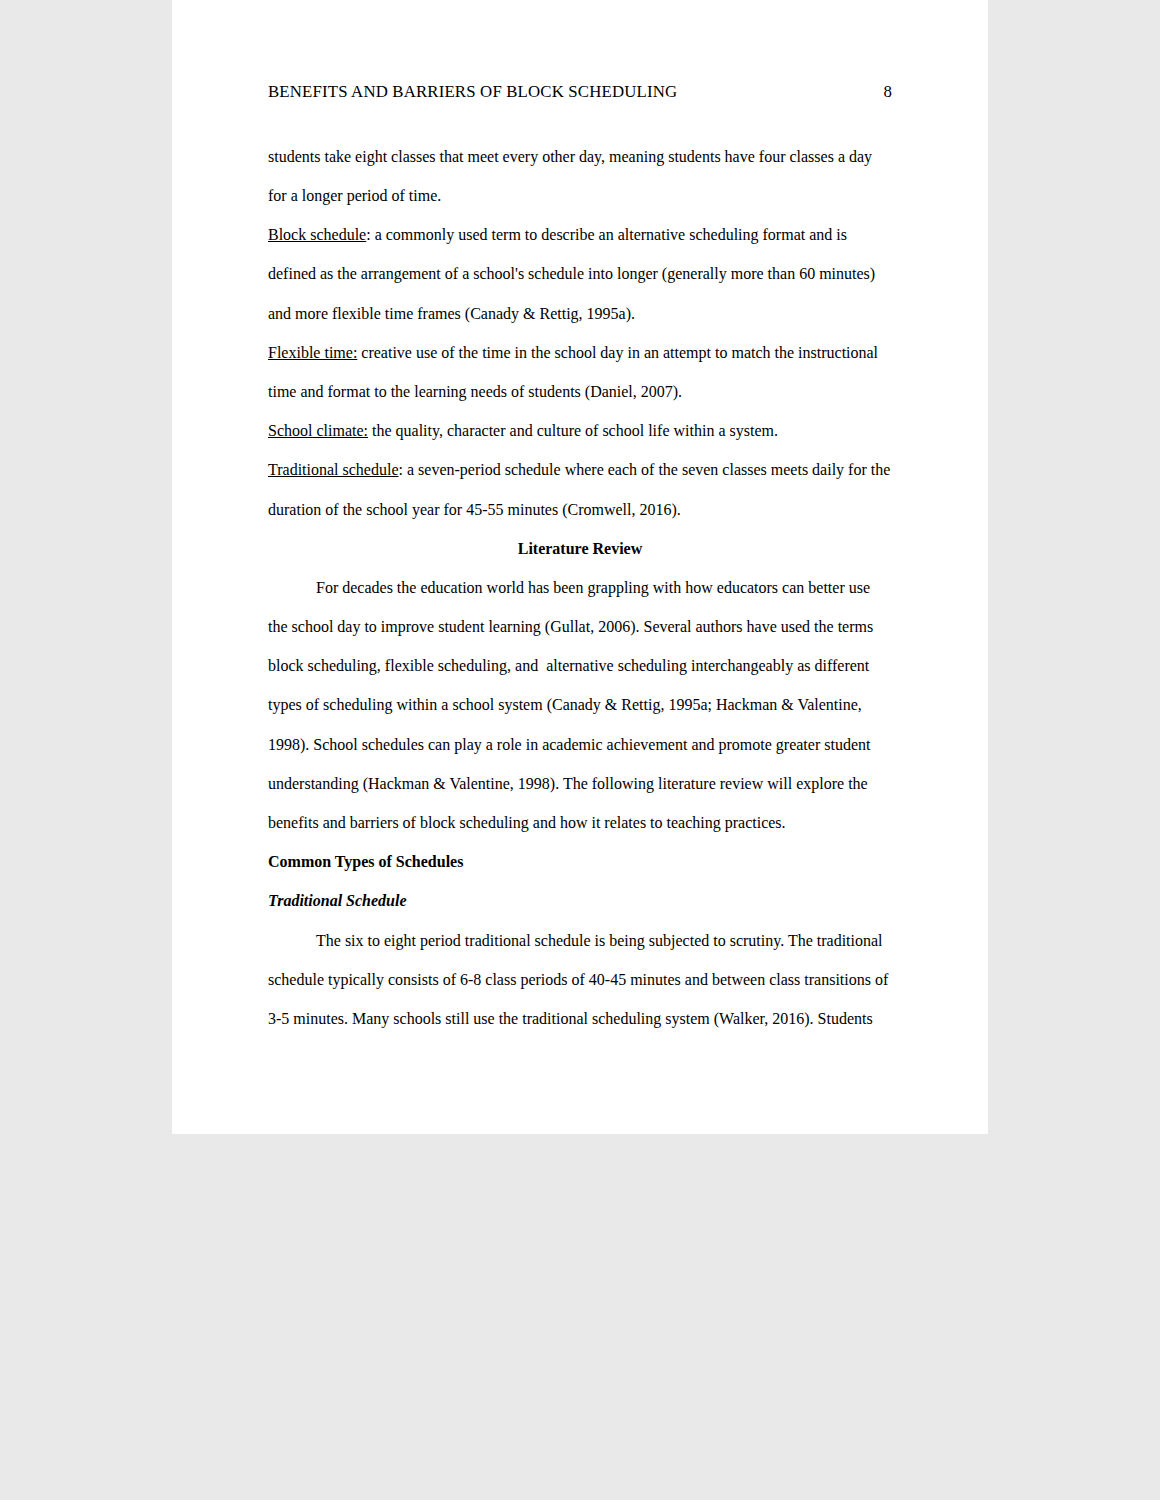Benefits and Barriers of Block Scheduling 8
students take eight classes that meet every other day, meaning students have four classes a day for a longer period of time.
Block schedule: a commonly used term to describe an alternative scheduling format and is defined as the arrangement of a school's schedule into longer (generally more than 60 minutes) and more flexible time frames (Canady & Rettig, 1995a).
Flexible time: creative use of the time in the school day in an attempt to match the instructional time and format to the learning needs of students (Daniel, 2007).
School climate: the quality, character and culture of school life within a system.
Traditional schedule: a seven-period schedule where each of the seven classes meets daily for the duration of the school year for 45-55 minutes (Cromwell, 2016).
Literature Review
For decades the education world has been grappling with how educators can better use the school day to improve student learning (Gullat, 2006). Several authors have used the terms block scheduling, flexible scheduling, and alternative scheduling interchangeably as different types of scheduling within a school system (Canady & Rettig, 1995a; Hackman & Valentine, 1998). School schedules can play a role in academic achievement and promote greater student understanding (Hackman & Valentine, 1998). The following literature review will explore the benefits and barriers of block scheduling and how it relates to teaching practices.
Common Types of Schedules
Traditional Schedule
The six to eight period traditional schedule is being subjected to scrutiny. The traditional schedule typically consists of 6-8 class periods of 40-45 minutes and between class transitions of 3-5 minutes. Many schools still use the traditional scheduling system (Walker, 2016). Students